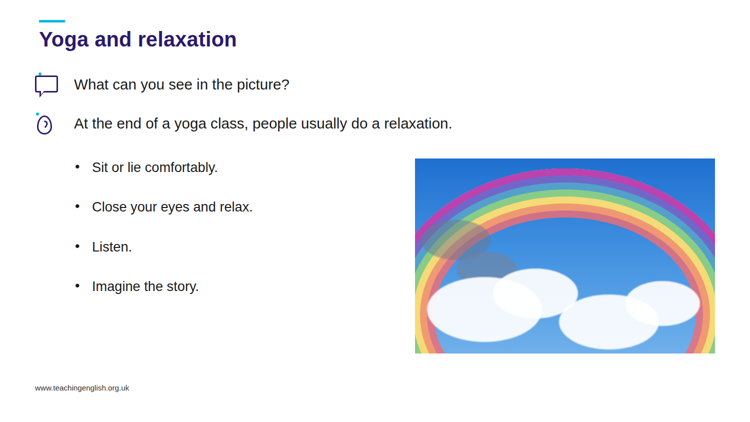Yoga and relaxation
What can you see in the picture?
At the end of a yoga class, people usually do a relaxation.
Sit or lie comfortably.
Close your eyes and relax.
Listen.
Imagine the story.
www.teachingenglish.org.uk